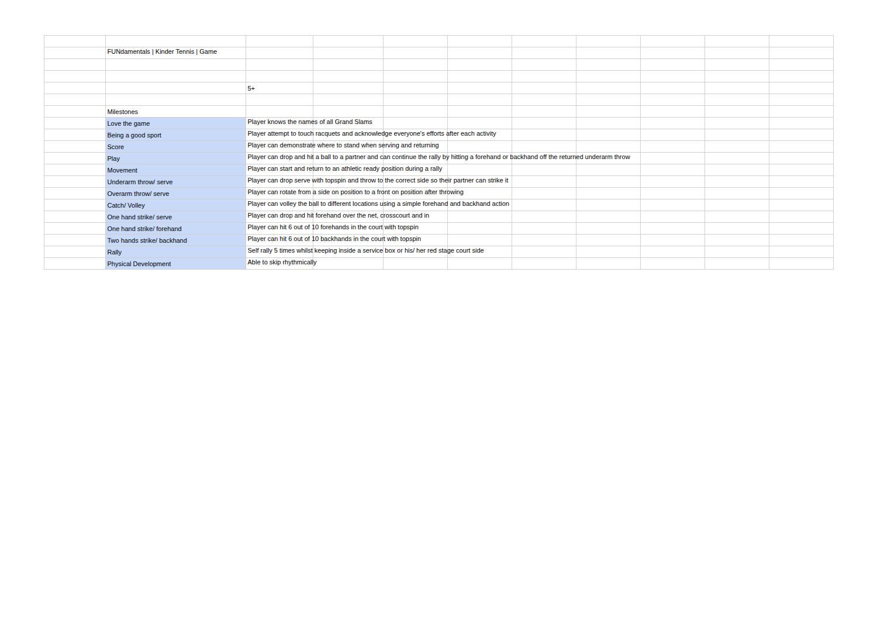| | FUNdamentals / Kinder Tennis / Game | | | | | | | | | |
| | | 5+ | | | | | | | | |
| | Milestones | | | | | | | | | |
| | Love the game | Player knows the names of all Grand Slams | | | | | | | | |
| | Being a good sport | Player attempt to touch racquets and acknowledge everyone's efforts after each activity | | | | | | | | |
| | Score | Player can demonstrate where to stand when serving and returning | | | | | | | | |
| | Play | Player can drop and hit a ball to a partner and can continue the rally by hitting a forehand or backhand off the returned underarm throw | | | | | | | | |
| | Movement | Player can start and return to an athletic ready position during a rally | | | | | | | | |
| | Underarm throw/ serve | Player can drop serve with topspin and throw to the correct side so their partner can strike it | | | | | | | | |
| | Overarm throw/ serve | Player can rotate from a side on position to a front on position after throwing | | | | | | | | |
| | Catch/ Volley | Player can volley the ball to different locations using a simple forehand and backhand action | | | | | | | | |
| | One hand strike/ serve | Player can drop and hit forehand over the net, crosscourt and in | | | | | | | | |
| | One hand strike/ forehand | Player can hit 6 out of 10 forehands in the court with topspin | | | | | | | | |
| | Two hands strike/ backhand | Player can hit 6 out of 10 backhands in the court with topspin | | | | | | | | |
| | Rally | Self rally 5 times whilst keeping inside a service box or his/ her red stage court side | | | | | | | | |
| | Physical Development | Able to skip rhythmically | | | | | | | | |